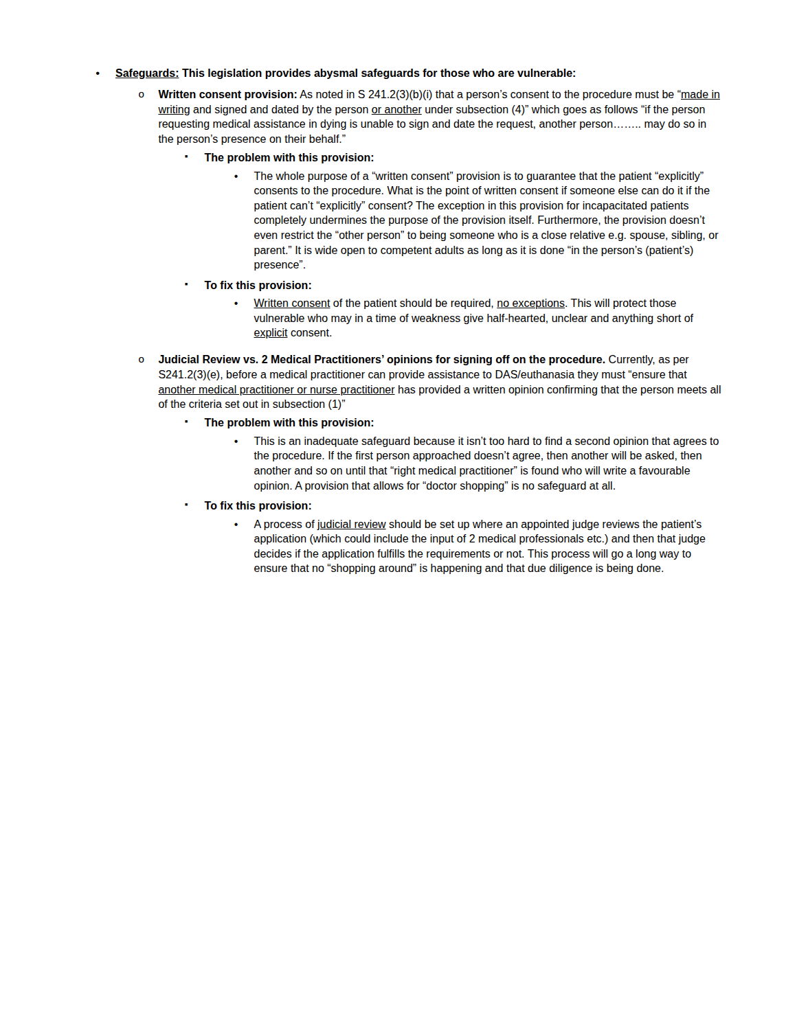Safeguards: This legislation provides abysmal safeguards for those who are vulnerable:
Written consent provision: As noted in S 241.2(3)(b)(i) that a person’s consent to the procedure must be “made in writing and signed and dated by the person or another under subsection (4)” which goes as follows “if the person requesting medical assistance in dying is unable to sign and date the request, another person…….. may do so in the person’s presence on their behalf.”
The problem with this provision:
The whole purpose of a “written consent” provision is to guarantee that the patient “explicitly” consents to the procedure. What is the point of written consent if someone else can do it if the patient can’t “explicitly” consent? The exception in this provision for incapacitated patients completely undermines the purpose of the provision itself. Furthermore, the provision doesn’t even restrict the “other person” to being someone who is a close relative e.g. spouse, sibling, or parent.” It is wide open to competent adults as long as it is done “in the person’s (patient’s) presence”.
To fix this provision:
Written consent of the patient should be required, no exceptions. This will protect those vulnerable who may in a time of weakness give half-hearted, unclear and anything short of explicit consent.
Judicial Review vs. 2 Medical Practitioners’ opinions for signing off on the procedure. Currently, as per S241.2(3)(e), before a medical practitioner can provide assistance to DAS/euthanasia they must “ensure that another medical practitioner or nurse practitioner has provided a written opinion confirming that the person meets all of the criteria set out in subsection (1)”
The problem with this provision:
This is an inadequate safeguard because it isn’t too hard to find a second opinion that agrees to the procedure. If the first person approached doesn’t agree, then another will be asked, then another and so on until that “right medical practitioner” is found who will write a favourable opinion. A provision that allows for “doctor shopping” is no safeguard at all.
To fix this provision:
A process of judicial review should be set up where an appointed judge reviews the patient’s application (which could include the input of 2 medical professionals etc.) and then that judge decides if the application fulfills the requirements or not. This process will go a long way to ensure that no “shopping around” is happening and that due diligence is being done.